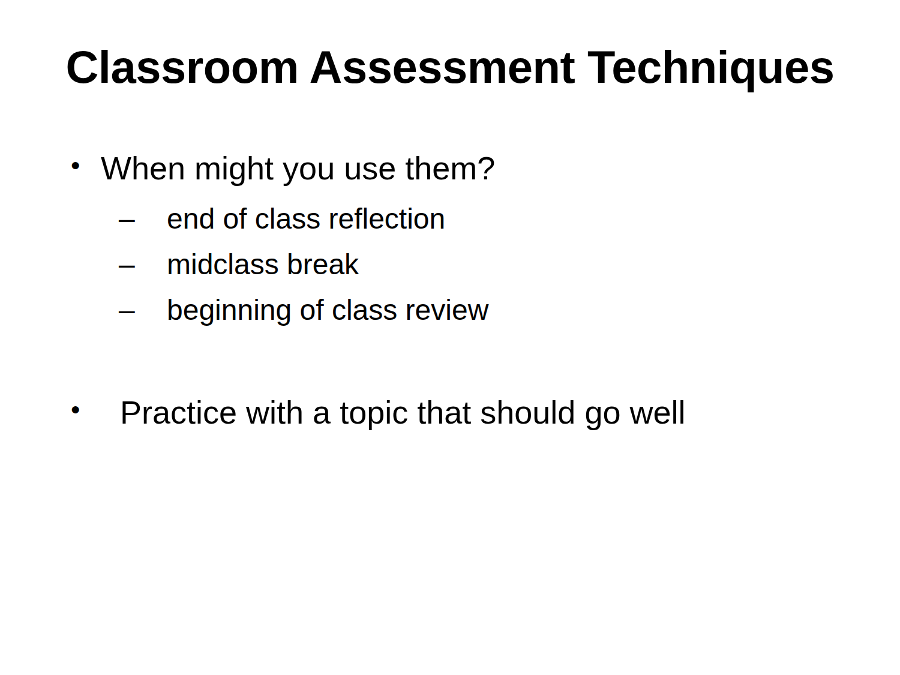Classroom Assessment Techniques
When might you use them?
end of class reflection
midclass break
beginning of class review
Practice with a topic that should go well